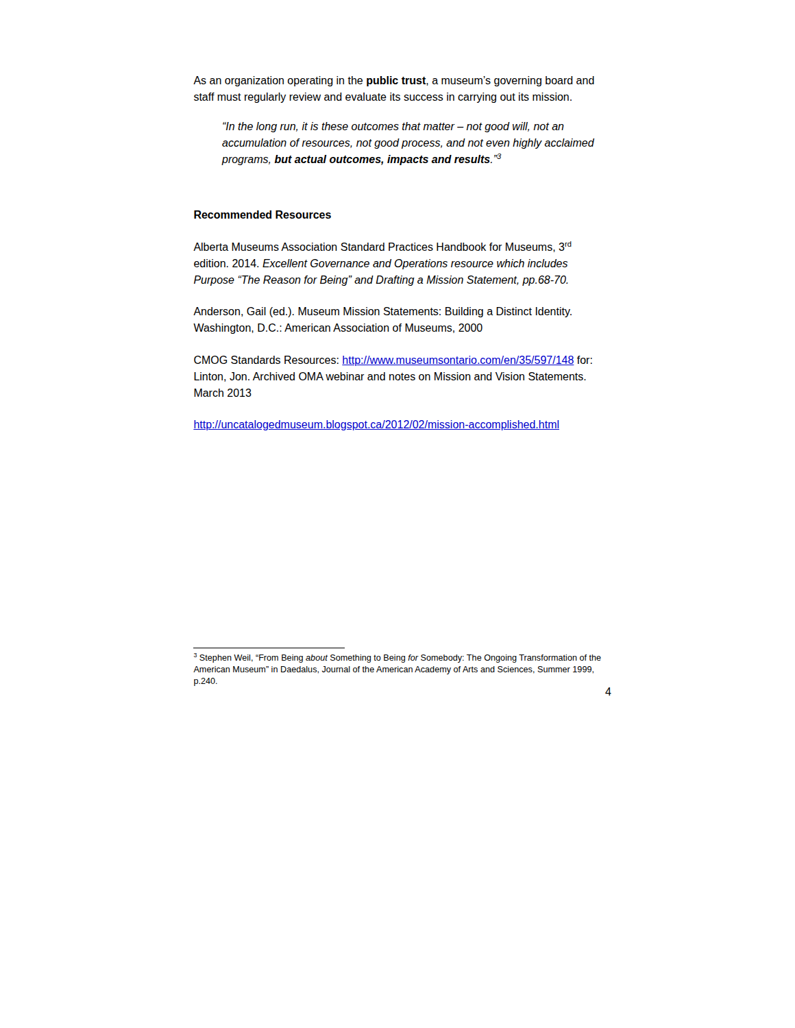As an organization operating in the public trust, a museum’s governing board and staff must regularly review and evaluate its success in carrying out its mission.
“In the long run, it is these outcomes that matter – not good will, not an accumulation of resources, not good process, and not even highly acclaimed programs, but actual outcomes, impacts and results.”3
Recommended Resources
Alberta Museums Association Standard Practices Handbook for Museums, 3rd edition. 2014. Excellent Governance and Operations resource which includes Purpose “The Reason for Being” and Drafting a Mission Statement, pp.68-70.
Anderson, Gail (ed.). Museum Mission Statements: Building a Distinct Identity. Washington, D.C.: American Association of Museums, 2000
CMOG Standards Resources: http://www.museumsontario.com/en/35/597/148 for: Linton, Jon. Archived OMA webinar and notes on Mission and Vision Statements. March 2013
http://uncatalogedmuseum.blogspot.ca/2012/02/mission-accomplished.html
3 Stephen Weil, “From Being about Something to Being for Somebody: The Ongoing Transformation of the American Museum” in Daedalus, Journal of the American Academy of Arts and Sciences, Summer 1999, p.240.
4